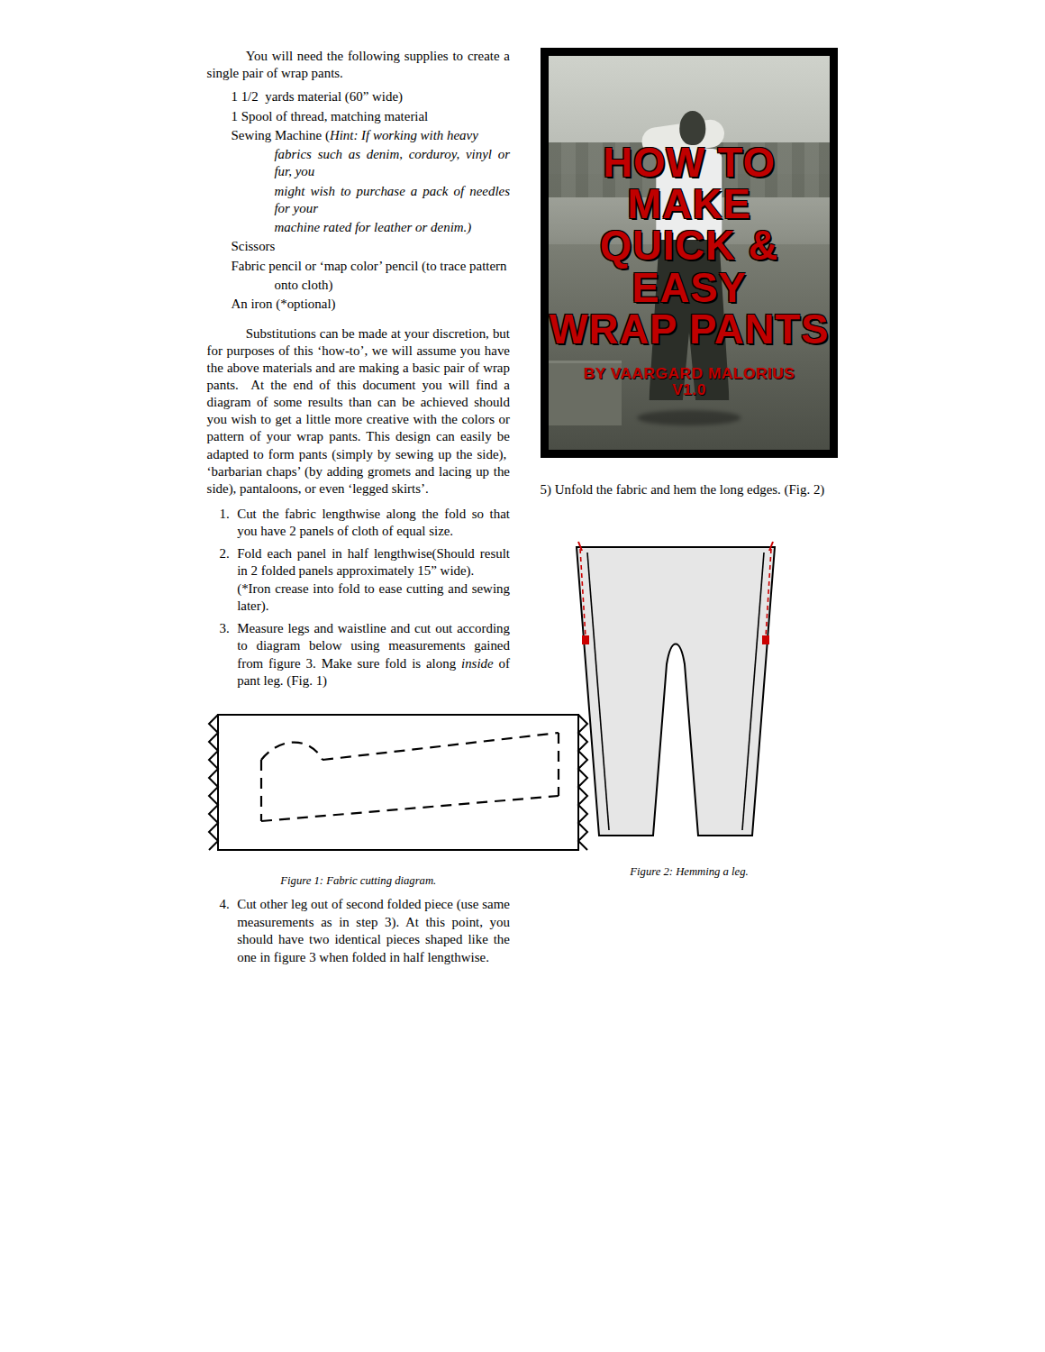You will need the following supplies to create a single pair of wrap pants.
1 1/2 yards material (60” wide)
1 Spool of thread, matching material
Sewing Machine (Hint: If working with heavy
fabrics such as denim, corduroy, vinyl or fur, you
might wish to purchase a pack of needles for your
machine rated for leather or denim.)
Scissors
Fabric pencil or ‘map color’ pencil (to trace pattern
onto cloth)
An iron (*optional)
Substitutions can be made at your discretion, but for purposes of this ‘how-to’, we will assume you have the above materials and are making a basic pair of wrap pants. At the end of this document you will find a diagram of some results than can be achieved should you wish to get a little more creative with the colors or pattern of your wrap pants. This design can easily be adapted to form pants (simply by sewing up the side), ‘barbarian chaps’ (by adding gromets and lacing up the side), pantaloons, or even ‘legged skirts’.
Cut the fabric lengthwise along the fold so that you have 2 panels of cloth of equal size.
Fold each panel in half lengthwise(Should result in 2 folded panels approximately 15” wide).
(*Iron crease into fold to ease cutting and sewing later).
Measure legs and waistline and cut out according to diagram below using measurements gained from figure 3. Make sure fold is along inside of pant leg. (Fig. 1)
Figure 1: Fabric cutting diagram.
Cut other leg out of second folded piece (use same measurements as in step 3). At this point, you should have two identical pieces shaped like the one in figure 3 when folded in half lengthwise.
HOW TO
MAKE
QUICK & EASY
WRAP PANTS
BY VAARGARD MALORIUS V1.0
5) Unfold the fabric and hem the long edges. (Fig. 2)
Figure 2: Hemming a leg.